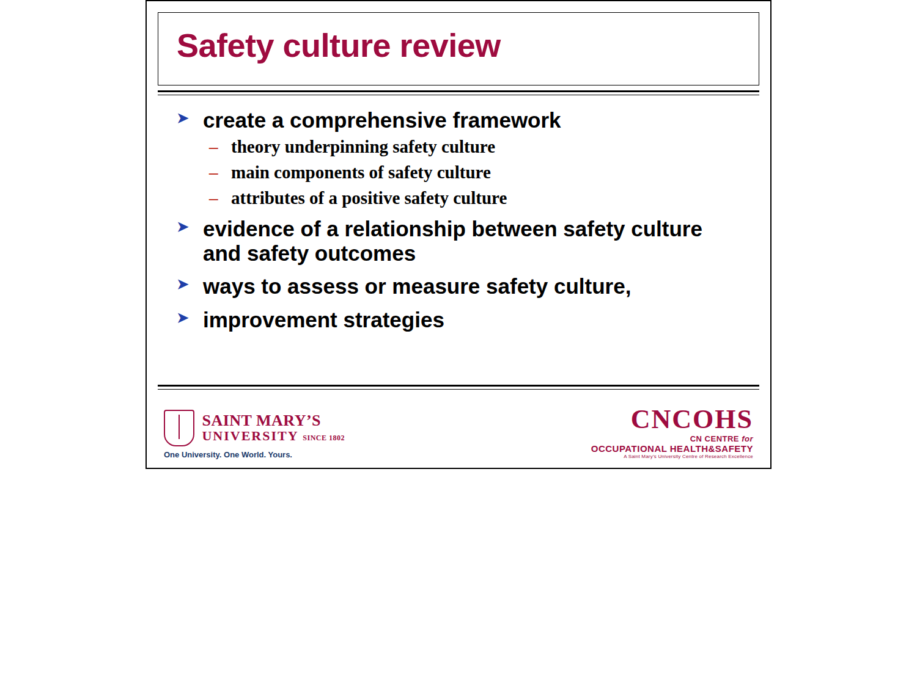Safety culture review
create a comprehensive framework
theory underpinning safety culture
main components of safety culture
attributes of a positive safety culture
evidence of a relationship between safety culture and safety outcomes
ways to assess or measure safety culture,
improvement strategies
SAINT MARY’S
UNIVERSITY SINCE 1802
One University. One World. Yours.
CNCOHS
CN CENTRE for
OCCUPATIONAL HEALTH&SAFETY
A Saint Mary’s University Centre of Research Excellence